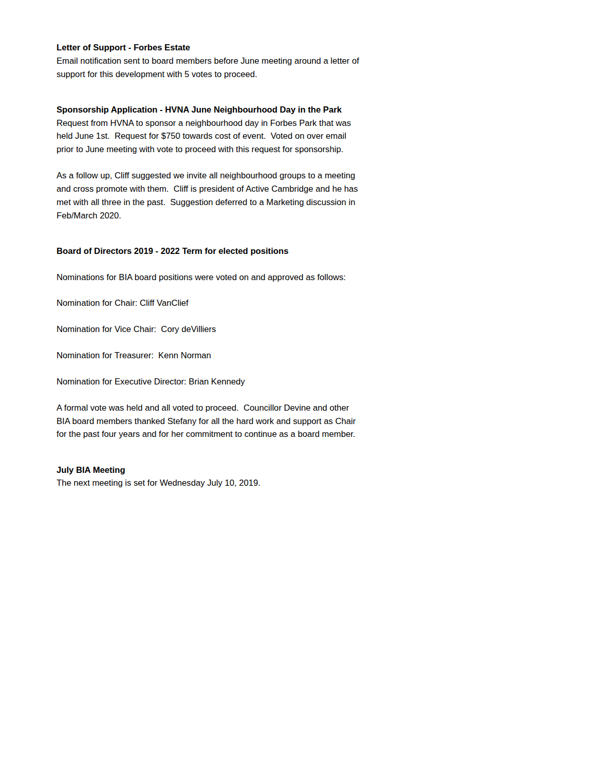Letter of Support - Forbes Estate
Email notification sent to board members before June meeting around a letter of support for this development with 5 votes to proceed.
Sponsorship Application - HVNA June Neighbourhood Day in the Park
Request from HVNA to sponsor a neighbourhood day in Forbes Park that was held June 1st. Request for $750 towards cost of event. Voted on over email prior to June meeting with vote to proceed with this request for sponsorship.
As a follow up, Cliff suggested we invite all neighbourhood groups to a meeting and cross promote with them. Cliff is president of Active Cambridge and he has met with all three in the past. Suggestion deferred to a Marketing discussion in Feb/March 2020.
Board of Directors 2019 - 2022 Term for elected positions
Nominations for BIA board positions were voted on and approved as follows:
Nomination for Chair: Cliff VanClief
Nomination for Vice Chair: Cory deVilliers
Nomination for Treasurer: Kenn Norman
Nomination for Executive Director: Brian Kennedy
A formal vote was held and all voted to proceed. Councillor Devine and other BIA board members thanked Stefany for all the hard work and support as Chair for the past four years and for her commitment to continue as a board member.
July BIA Meeting
The next meeting is set for Wednesday July 10, 2019.